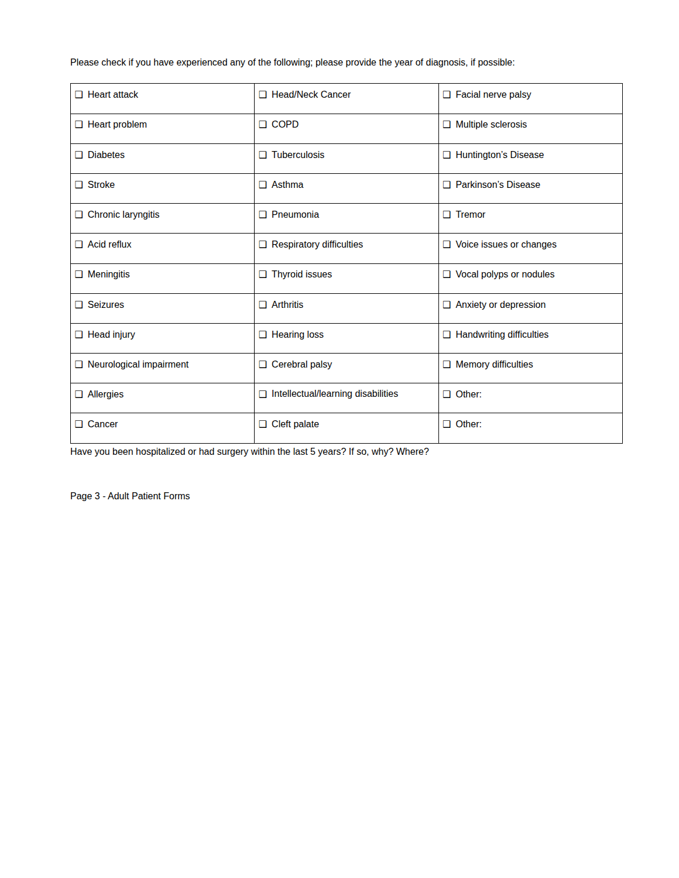Please check if you have experienced any of the following; please provide the year of diagnosis, if possible:
| ❑ Heart attack | ❑ Head/Neck Cancer | ❑ Facial nerve palsy |
| ❑ Heart problem | ❑ COPD | ❑ Multiple sclerosis |
| ❑ Diabetes | ❑ Tuberculosis | ❑ Huntington’s Disease |
| ❑ Stroke | ❑ Asthma | ❑ Parkinson’s Disease |
| ❑ Chronic laryngitis | ❑ Pneumonia | ❑ Tremor |
| ❑ Acid reflux | ❑ Respiratory difficulties | ❑ Voice issues or changes |
| ❑ Meningitis | ❑ Thyroid issues | ❑ Vocal polyps or nodules |
| ❑ Seizures | ❑ Arthritis | ❑ Anxiety or depression |
| ❑ Head injury | ❑ Hearing loss | ❑ Handwriting difficulties |
| ❑ Neurological impairment | ❑ Cerebral palsy | ❑ Memory difficulties |
| ❑ Allergies | ❑ Intellectual/learning disabilities | ❑ Other: |
| ❑ Cancer | ❑ Cleft palate | ❑ Other: |
Have you been hospitalized or had surgery within the last 5 years? If so, why? Where?
Page 3 - Adult Patient Forms